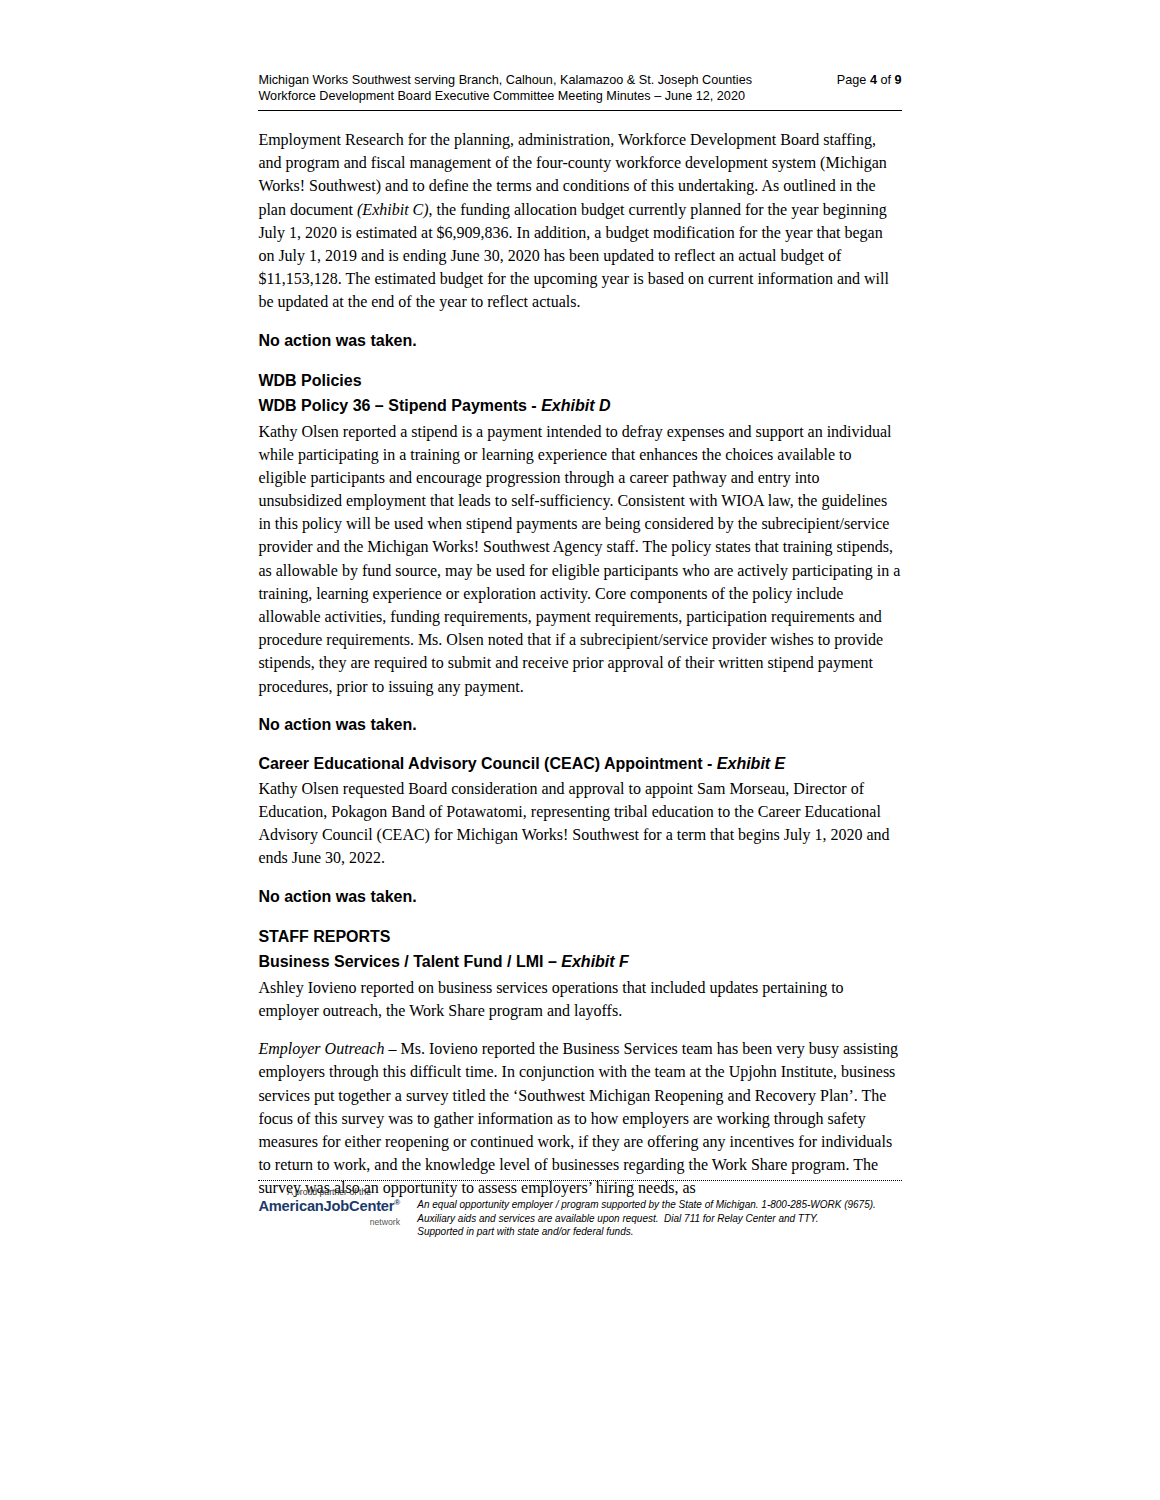Michigan Works Southwest serving Branch, Calhoun, Kalamazoo & St. Joseph Counties
Workforce Development Board Executive Committee Meeting Minutes – June 12, 2020
Page 4 of 9
Employment Research for the planning, administration, Workforce Development Board staffing, and program and fiscal management of the four-county workforce development system (Michigan Works! Southwest) and to define the terms and conditions of this undertaking. As outlined in the plan document (Exhibit C), the funding allocation budget currently planned for the year beginning July 1, 2020 is estimated at $6,909,836. In addition, a budget modification for the year that began on July 1, 2019 and is ending June 30, 2020 has been updated to reflect an actual budget of $11,153,128. The estimated budget for the upcoming year is based on current information and will be updated at the end of the year to reflect actuals.
No action was taken.
WDB Policies
WDB Policy 36 – Stipend Payments - Exhibit D
Kathy Olsen reported a stipend is a payment intended to defray expenses and support an individual while participating in a training or learning experience that enhances the choices available to eligible participants and encourage progression through a career pathway and entry into unsubsidized employment that leads to self-sufficiency. Consistent with WIOA law, the guidelines in this policy will be used when stipend payments are being considered by the subrecipient/service provider and the Michigan Works! Southwest Agency staff. The policy states that training stipends, as allowable by fund source, may be used for eligible participants who are actively participating in a training, learning experience or exploration activity. Core components of the policy include allowable activities, funding requirements, payment requirements, participation requirements and procedure requirements. Ms. Olsen noted that if a subrecipient/service provider wishes to provide stipends, they are required to submit and receive prior approval of their written stipend payment procedures, prior to issuing any payment.
No action was taken.
Career Educational Advisory Council (CEAC) Appointment - Exhibit E
Kathy Olsen requested Board consideration and approval to appoint Sam Morseau, Director of Education, Pokagon Band of Potawatomi, representing tribal education to the Career Educational Advisory Council (CEAC) for Michigan Works! Southwest for a term that begins July 1, 2020 and ends June 30, 2022.
No action was taken.
STAFF REPORTS
Business Services / Talent Fund / LMI – Exhibit F
Ashley Iovieno reported on business services operations that included updates pertaining to employer outreach, the Work Share program and layoffs.
Employer Outreach – Ms. Iovieno reported the Business Services team has been very busy assisting employers through this difficult time. In conjunction with the team at the Upjohn Institute, business services put together a survey titled the ‘Southwest Michigan Reopening and Recovery Plan’. The focus of this survey was to gather information as to how employers are working through safety measures for either reopening or continued work, if they are offering any incentives for individuals to return to work, and the knowledge level of businesses regarding the Work Share program. The survey was also an opportunity to assess employers’ hiring needs, as
A proud partner of the
AmericanJob Center®
network
An equal opportunity employer / program supported by the State of Michigan. 1-800-285-WORK (9675).
Auxiliary aids and services are available upon request. Dial 711 for Relay Center and TTY.
Supported in part with state and/or federal funds.